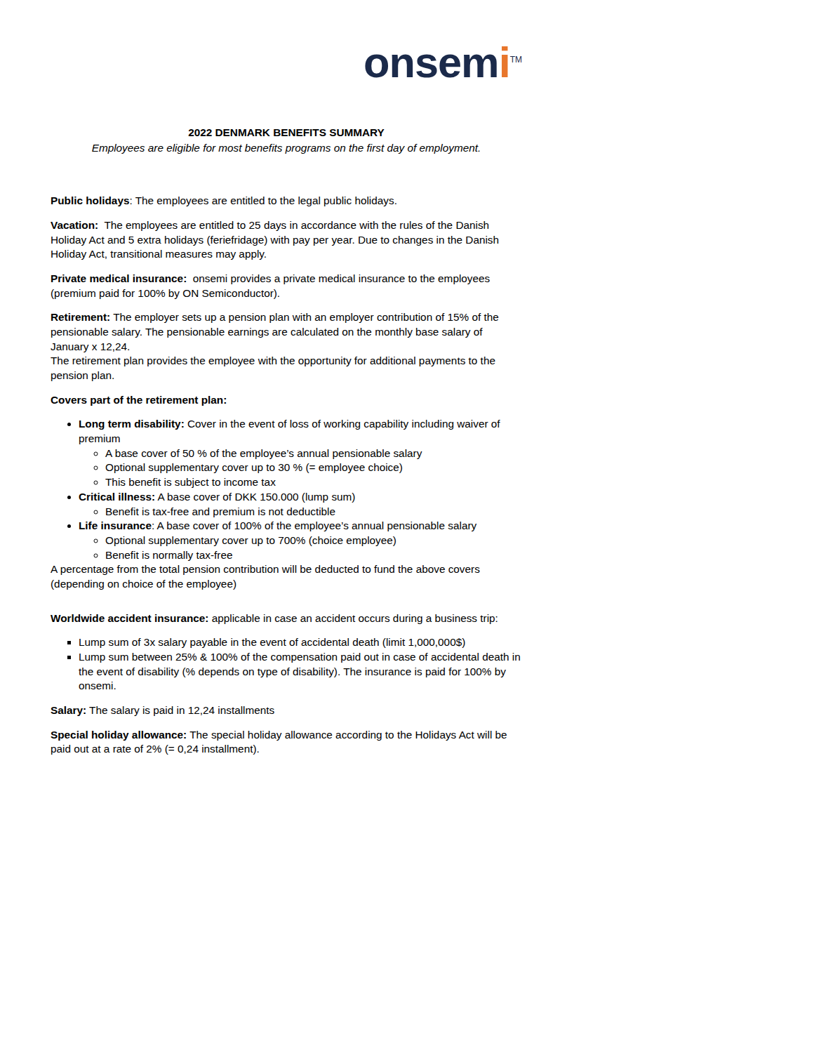onsemiTM
2022 Denmark Benefits Summary
Employees are eligible for most benefits programs on the first day of employment.
Public holidays: The employees are entitled to the legal public holidays.
Vacation: The employees are entitled to 25 days in accordance with the rules of the Danish Holiday Act and 5 extra holidays (feriefridage) with pay per year. Due to changes in the Danish Holiday Act, transitional measures may apply.
Private medical insurance: onsemi provides a private medical insurance to the employees (premium paid for 100% by ON Semiconductor).
Retirement: The employer sets up a pension plan with an employer contribution of 15% of the pensionable salary. The pensionable earnings are calculated on the monthly base salary of January x 12,24.
The retirement plan provides the employee with the opportunity for additional payments to the pension plan.
Covers part of the retirement plan:
Long term disability: Cover in the event of loss of working capability including waiver of premium
A base cover of 50 % of the employee’s annual pensionable salary
Optional supplementary cover up to 30 % (= employee choice)
This benefit is subject to income tax
Critical illness: A base cover of DKK 150.000 (lump sum)
Benefit is tax-free and premium is not deductible
Life insurance: A base cover of 100% of the employee’s annual pensionable salary
Optional supplementary cover up to 700% (choice employee)
Benefit is normally tax-free
A percentage from the total pension contribution will be deducted to fund the above covers (depending on choice of the employee)
Worldwide accident insurance: applicable in case an accident occurs during a business trip:
Lump sum of 3x salary payable in the event of accidental death (limit 1,000,000$)
Lump sum between 25% & 100% of the compensation paid out in case of accidental death in the event of disability (% depends on type of disability). The insurance is paid for 100% by onsemi.
Salary: The salary is paid in 12,24 installments
Special holiday allowance: The special holiday allowance according to the Holidays Act will be paid out at a rate of 2% (= 0,24 installment).